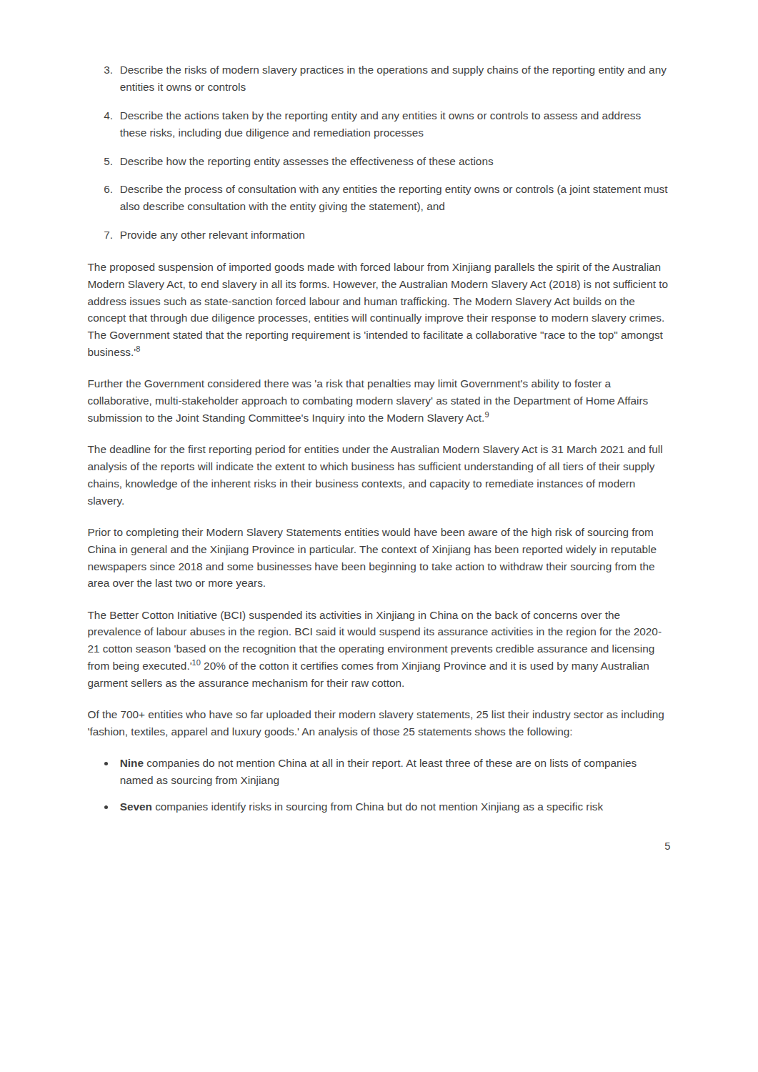Describe the risks of modern slavery practices in the operations and supply chains of the reporting entity and any entities it owns or controls
Describe the actions taken by the reporting entity and any entities it owns or controls to assess and address these risks, including due diligence and remediation processes
Describe how the reporting entity assesses the effectiveness of these actions
Describe the process of consultation with any entities the reporting entity owns or controls (a joint statement must also describe consultation with the entity giving the statement), and
Provide any other relevant information
The proposed suspension of imported goods made with forced labour from Xinjiang parallels the spirit of the Australian Modern Slavery Act, to end slavery in all its forms. However, the Australian Modern Slavery Act (2018) is not sufficient to address issues such as state-sanction forced labour and human trafficking. The Modern Slavery Act builds on the concept that through due diligence processes, entities will continually improve their response to modern slavery crimes. The Government stated that the reporting requirement is 'intended to facilitate a collaborative "race to the top" amongst business.'8
Further the Government considered there was 'a risk that penalties may limit Government's ability to foster a collaborative, multi-stakeholder approach to combating modern slavery' as stated in the Department of Home Affairs submission to the Joint Standing Committee's Inquiry into the Modern Slavery Act.9
The deadline for the first reporting period for entities under the Australian Modern Slavery Act is 31 March 2021 and full analysis of the reports will indicate the extent to which business has sufficient understanding of all tiers of their supply chains, knowledge of the inherent risks in their business contexts, and capacity to remediate instances of modern slavery.
Prior to completing their Modern Slavery Statements entities would have been aware of the high risk of sourcing from China in general and the Xinjiang Province in particular. The context of Xinjiang has been reported widely in reputable newspapers since 2018 and some businesses have been beginning to take action to withdraw their sourcing from the area over the last two or more years.
The Better Cotton Initiative (BCI) suspended its activities in Xinjiang in China on the back of concerns over the prevalence of labour abuses in the region. BCI said it would suspend its assurance activities in the region for the 2020-21 cotton season 'based on the recognition that the operating environment prevents credible assurance and licensing from being executed.'10 20% of the cotton it certifies comes from Xinjiang Province and it is used by many Australian garment sellers as the assurance mechanism for their raw cotton.
Of the 700+ entities who have so far uploaded their modern slavery statements, 25 list their industry sector as including 'fashion, textiles, apparel and luxury goods.' An analysis of those 25 statements shows the following:
Nine companies do not mention China at all in their report. At least three of these are on lists of companies named as sourcing from Xinjiang
Seven companies identify risks in sourcing from China but do not mention Xinjiang as a specific risk
5